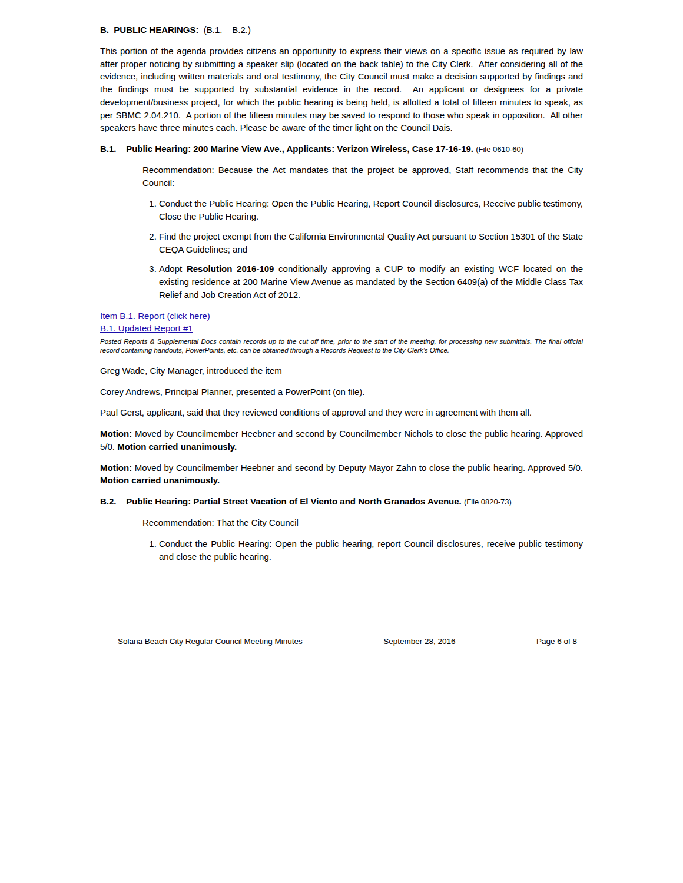B. PUBLIC HEARINGS:
(B.1. – B.2.)
This portion of the agenda provides citizens an opportunity to express their views on a specific issue as required by law after proper noticing by submitting a speaker slip (located on the back table) to the City Clerk. After considering all of the evidence, including written materials and oral testimony, the City Council must make a decision supported by findings and the findings must be supported by substantial evidence in the record. An applicant or designees for a private development/business project, for which the public hearing is being held, is allotted a total of fifteen minutes to speak, as per SBMC 2.04.210. A portion of the fifteen minutes may be saved to respond to those who speak in opposition. All other speakers have three minutes each. Please be aware of the timer light on the Council Dais.
B.1. Public Hearing: 200 Marine View Ave., Applicants: Verizon Wireless, Case 17-16-19. (File 0610-60)
Recommendation: Because the Act mandates that the project be approved, Staff recommends that the City Council:
Conduct the Public Hearing: Open the Public Hearing, Report Council disclosures, Receive public testimony, Close the Public Hearing.
Find the project exempt from the California Environmental Quality Act pursuant to Section 15301 of the State CEQA Guidelines; and
Adopt Resolution 2016-109 conditionally approving a CUP to modify an existing WCF located on the existing residence at 200 Marine View Avenue as mandated by the Section 6409(a) of the Middle Class Tax Relief and Job Creation Act of 2012.
Item B.1. Report (click here) B.1. Updated Report #1
Posted Reports & Supplemental Docs contain records up to the cut off time, prior to the start of the meeting, for processing new submittals. The final official record containing handouts, PowerPoints, etc. can be obtained through a Records Request to the City Clerk’s Office.
Greg Wade, City Manager, introduced the item
Corey Andrews, Principal Planner, presented a PowerPoint (on file).
Paul Gerst, applicant, said that they reviewed conditions of approval and they were in agreement with them all.
Motion: Moved by Councilmember Heebner and second by Councilmember Nichols to close the public hearing. Approved 5/0. Motion carried unanimously.
Motion: Moved by Councilmember Heebner and second by Deputy Mayor Zahn to close the public hearing. Approved 5/0. Motion carried unanimously.
B.2. Public Hearing: Partial Street Vacation of El Viento and North Granados Avenue. (File 0820-73)
Recommendation: That the City Council
Conduct the Public Hearing: Open the public hearing, report Council disclosures, receive public testimony and close the public hearing.
Solana Beach City Regular Council Meeting Minutes September 28, 2016 Page 6 of 8